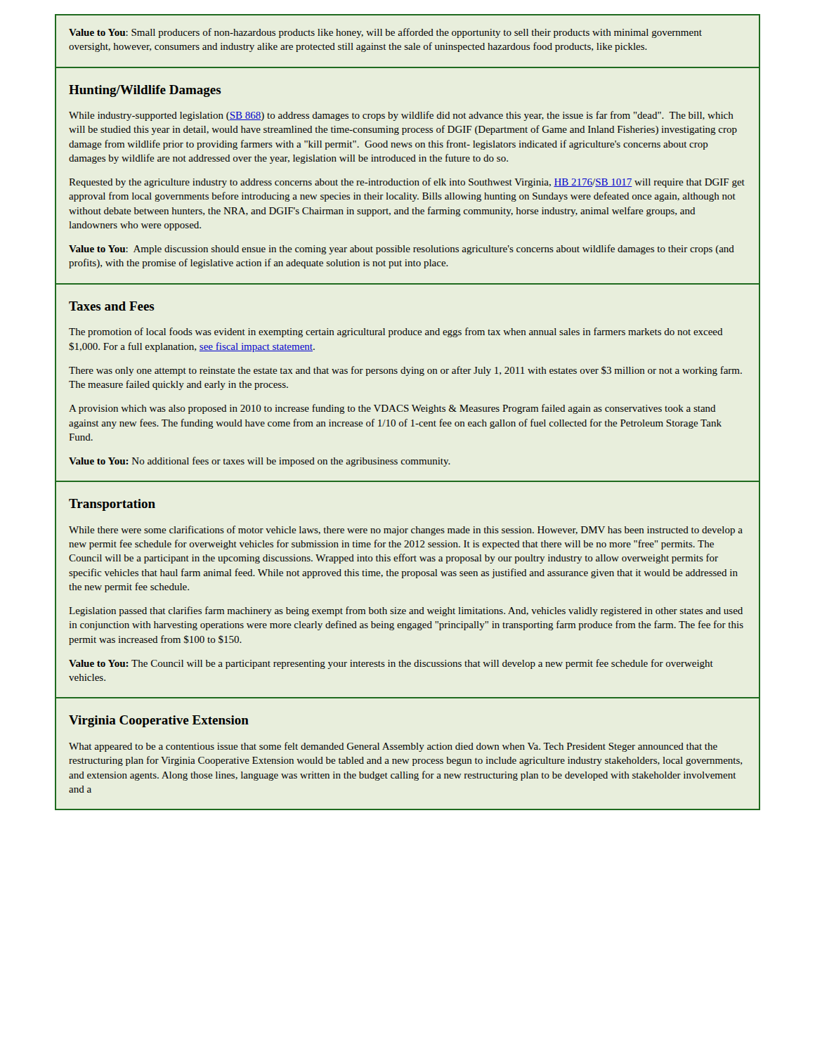Value to You: Small producers of non-hazardous products like honey, will be afforded the opportunity to sell their products with minimal government oversight, however, consumers and industry alike are protected still against the sale of uninspected hazardous food products, like pickles.
Hunting/Wildlife Damages
While industry-supported legislation (SB 868) to address damages to crops by wildlife did not advance this year, the issue is far from "dead". The bill, which will be studied this year in detail, would have streamlined the time-consuming process of DGIF (Department of Game and Inland Fisheries) investigating crop damage from wildlife prior to providing farmers with a "kill permit". Good news on this front- legislators indicated if agriculture's concerns about crop damages by wildlife are not addressed over the year, legislation will be introduced in the future to do so.
Requested by the agriculture industry to address concerns about the re-introduction of elk into Southwest Virginia, HB 2176/SB 1017 will require that DGIF get approval from local governments before introducing a new species in their locality. Bills allowing hunting on Sundays were defeated once again, although not without debate between hunters, the NRA, and DGIF's Chairman in support, and the farming community, horse industry, animal welfare groups, and landowners who were opposed.
Value to You: Ample discussion should ensue in the coming year about possible resolutions agriculture's concerns about wildlife damages to their crops (and profits), with the promise of legislative action if an adequate solution is not put into place.
Taxes and Fees
The promotion of local foods was evident in exempting certain agricultural produce and eggs from tax when annual sales in farmers markets do not exceed $1,000. For a full explanation, see fiscal impact statement.
There was only one attempt to reinstate the estate tax and that was for persons dying on or after July 1, 2011 with estates over $3 million or not a working farm. The measure failed quickly and early in the process.
A provision which was also proposed in 2010 to increase funding to the VDACS Weights & Measures Program failed again as conservatives took a stand against any new fees. The funding would have come from an increase of 1/10 of 1-cent fee on each gallon of fuel collected for the Petroleum Storage Tank Fund.
Value to You: No additional fees or taxes will be imposed on the agribusiness community.
Transportation
While there were some clarifications of motor vehicle laws, there were no major changes made in this session. However, DMV has been instructed to develop a new permit fee schedule for overweight vehicles for submission in time for the 2012 session. It is expected that there will be no more "free" permits. The Council will be a participant in the upcoming discussions. Wrapped into this effort was a proposal by our poultry industry to allow overweight permits for specific vehicles that haul farm animal feed. While not approved this time, the proposal was seen as justified and assurance given that it would be addressed in the new permit fee schedule.
Legislation passed that clarifies farm machinery as being exempt from both size and weight limitations. And, vehicles validly registered in other states and used in conjunction with harvesting operations were more clearly defined as being engaged "principally" in transporting farm produce from the farm. The fee for this permit was increased from $100 to $150.
Value to You: The Council will be a participant representing your interests in the discussions that will develop a new permit fee schedule for overweight vehicles.
Virginia Cooperative Extension
What appeared to be a contentious issue that some felt demanded General Assembly action died down when Va. Tech President Steger announced that the restructuring plan for Virginia Cooperative Extension would be tabled and a new process begun to include agriculture industry stakeholders, local governments, and extension agents. Along those lines, language was written in the budget calling for a new restructuring plan to be developed with stakeholder involvement and a